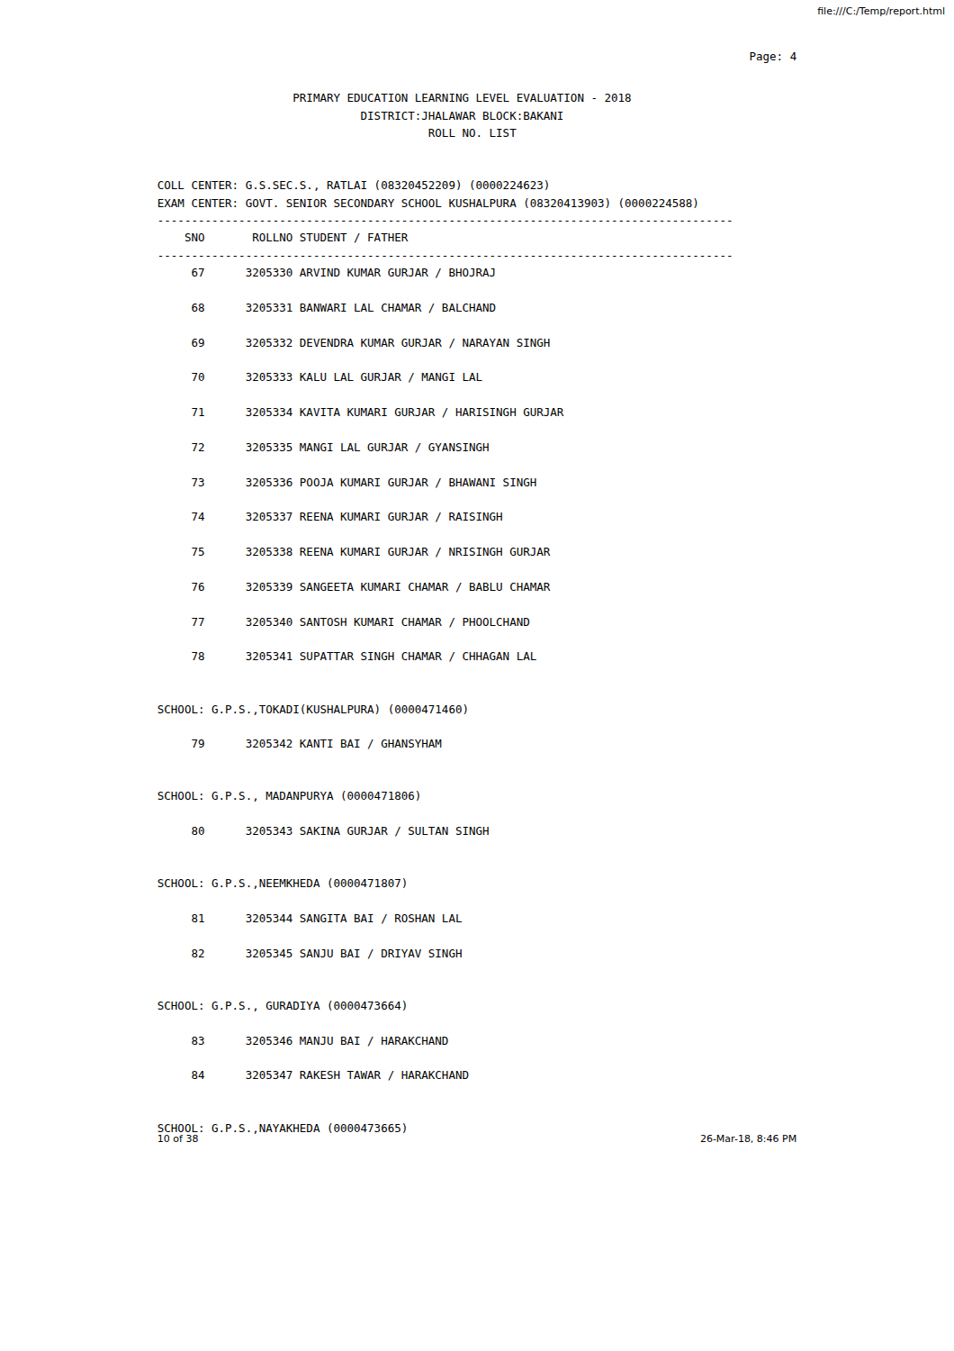file:///C:/Temp/report.html
                                                                     Page: 4
                    PRIMARY EDUCATION LEARNING LEVEL EVALUATION - 2018
                              DISTRICT:JHALAWAR BLOCK:BAKANI
                                        ROLL NO. LIST


COLL CENTER: G.S.SEC.S., RATLAI (08320452209) (0000224623)
EXAM CENTER: GOVT. SENIOR SECONDARY SCHOOL KUSHALPURA (08320413903) (0000224588)
-------------------------------------------------------------------------------------
    SNO       ROLLNO STUDENT / FATHER
-------------------------------------------------------------------------------------
     67      3205330 ARVIND KUMAR GURJAR / BHOJRAJ

     68      3205331 BANWARI LAL CHAMAR / BALCHAND

     69      3205332 DEVENDRA KUMAR GURJAR / NARAYAN SINGH

     70      3205333 KALU LAL GURJAR / MANGI LAL

     71      3205334 KAVITA KUMARI GURJAR / HARISINGH GURJAR

     72      3205335 MANGI LAL GURJAR / GYANSINGH

     73      3205336 POOJA KUMARI GURJAR / BHAWANI SINGH

     74      3205337 REENA KUMARI GURJAR / RAISINGH

     75      3205338 REENA KUMARI GURJAR / NRISINGH GURJAR

     76      3205339 SANGEETA KUMARI CHAMAR / BABLU CHAMAR

     77      3205340 SANTOSH KUMARI CHAMAR / PHOOLCHAND

     78      3205341 SUPATTAR SINGH CHAMAR / CHHAGAN LAL


SCHOOL: G.P.S.,TOKADI(KUSHALPURA) (0000471460)

     79      3205342 KANTI BAI / GHANSYHAM


SCHOOL: G.P.S., MADANPURYA (0000471806)

     80      3205343 SAKINA GURJAR / SULTAN SINGH


SCHOOL: G.P.S.,NEEMKHEDA (0000471807)

     81      3205344 SANGITA BAI / ROSHAN LAL

     82      3205345 SANJU BAI / DRIYAV SINGH


SCHOOL: G.P.S., GURADIYA (0000473664)

     83      3205346 MANJU BAI / HARAKCHAND

     84      3205347 RAKESH TAWAR / HARAKCHAND


SCHOOL: G.P.S.,NAYAKHEDA (0000473665)
10 of 38 26-Mar-18, 8:46 PM